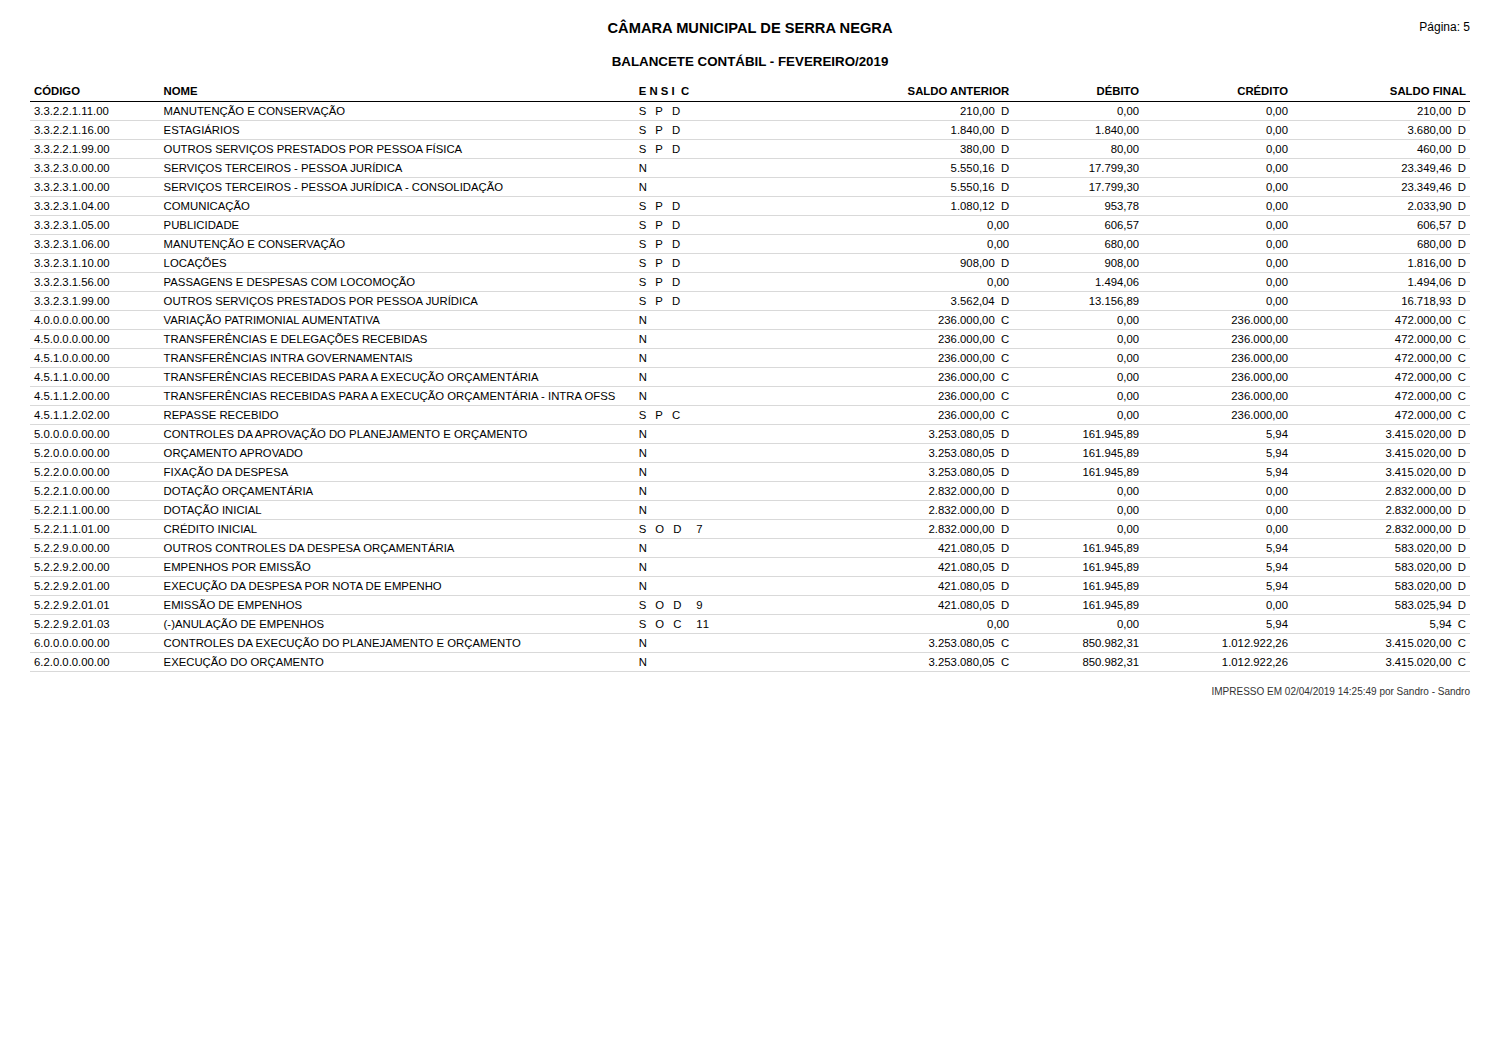Página: 5
CÂMARA MUNICIPAL DE SERRA NEGRA
BALANCETE CONTÁBIL - FEVEREIRO/2019
| CÓDIGO | NOME | E N S I C | SALDO ANTERIOR | DÉBITO | CRÉDITO | SALDO FINAL |
| --- | --- | --- | --- | --- | --- | --- |
| 3.3.2.2.1.11.00 | MANUTENÇÃO E CONSERVAÇÃO | S P D | 210,00 D | 0,00 | 0,00 | 210,00 D |
| 3.3.2.2.1.16.00 | ESTAGIÁRIOS | S P D | 1.840,00 D | 1.840,00 | 0,00 | 3.680,00 D |
| 3.3.2.2.1.99.00 | OUTROS SERVIÇOS PRESTADOS POR PESSOA FÍSICA | S P D | 380,00 D | 80,00 | 0,00 | 460,00 D |
| 3.3.2.3.0.00.00 | SERVIÇOS TERCEIROS - PESSOA JURÍDICA | N | 5.550,16 D | 17.799,30 | 0,00 | 23.349,46 D |
| 3.3.2.3.1.00.00 | SERVIÇOS TERCEIROS - PESSOA JURÍDICA - CONSOLIDAÇÃO | N | 5.550,16 D | 17.799,30 | 0,00 | 23.349,46 D |
| 3.3.2.3.1.04.00 | COMUNICAÇÃO | S P D | 1.080,12 D | 953,78 | 0,00 | 2.033,90 D |
| 3.3.2.3.1.05.00 | PUBLICIDADE | S P D | 0,00 | 606,57 | 0,00 | 606,57 D |
| 3.3.2.3.1.06.00 | MANUTENÇÃO E CONSERVAÇÃO | S P D | 0,00 | 680,00 | 0,00 | 680,00 D |
| 3.3.2.3.1.10.00 | LOCAÇÕES | S P D | 908,00 D | 908,00 | 0,00 | 1.816,00 D |
| 3.3.2.3.1.56.00 | PASSAGENS E DESPESAS COM LOCOMOÇÃO | S P D | 0,00 | 1.494,06 | 0,00 | 1.494,06 D |
| 3.3.2.3.1.99.00 | OUTROS SERVIÇOS PRESTADOS POR PESSOA JURÍDICA | S P D | 3.562,04 D | 13.156,89 | 0,00 | 16.718,93 D |
| 4.0.0.0.0.00.00 | VARIAÇÃO PATRIMONIAL AUMENTATIVA | N | 236.000,00 C | 0,00 | 236.000,00 | 472.000,00 C |
| 4.5.0.0.0.00.00 | TRANSFERÊNCIAS E DELEGAÇÕES RECEBIDAS | N | 236.000,00 C | 0,00 | 236.000,00 | 472.000,00 C |
| 4.5.1.0.0.00.00 | TRANSFERÊNCIAS INTRA GOVERNAMENTAIS | N | 236.000,00 C | 0,00 | 236.000,00 | 472.000,00 C |
| 4.5.1.1.0.00.00 | TRANSFERÊNCIAS RECEBIDAS PARA A EXECUÇÃO ORÇAMENTÁRIA | N | 236.000,00 C | 0,00 | 236.000,00 | 472.000,00 C |
| 4.5.1.1.2.00.00 | TRANSFERÊNCIAS RECEBIDAS PARA A EXECUÇÃO ORÇAMENTÁRIA - INTRA OFSS | N | 236.000,00 C | 0,00 | 236.000,00 | 472.000,00 C |
| 4.5.1.1.2.02.00 | REPASSE RECEBIDO | S P C | 236.000,00 C | 0,00 | 236.000,00 | 472.000,00 C |
| 5.0.0.0.0.00.00 | CONTROLES DA APROVAÇÃO DO PLANEJAMENTO E ORÇAMENTO | N | 3.253.080,05 D | 161.945,89 | 5,94 | 3.415.020,00 D |
| 5.2.0.0.0.00.00 | ORÇAMENTO APROVADO | N | 3.253.080,05 D | 161.945,89 | 5,94 | 3.415.020,00 D |
| 5.2.2.0.0.00.00 | FIXAÇÃO DA DESPESA | N | 3.253.080,05 D | 161.945,89 | 5,94 | 3.415.020,00 D |
| 5.2.2.1.0.00.00 | DOTAÇÃO ORÇAMENTÁRIA | N | 2.832.000,00 D | 0,00 | 0,00 | 2.832.000,00 D |
| 5.2.2.1.1.00.00 | DOTAÇÃO INICIAL | N | 2.832.000,00 D | 0,00 | 0,00 | 2.832.000,00 D |
| 5.2.2.1.1.01.00 | CRÉDITO INICIAL | S O D 7 | 2.832.000,00 D | 0,00 | 0,00 | 2.832.000,00 D |
| 5.2.2.9.0.00.00 | OUTROS CONTROLES DA DESPESA ORÇAMENTÁRIA | N | 421.080,05 D | 161.945,89 | 5,94 | 583.020,00 D |
| 5.2.2.9.2.00.00 | EMPENHOS POR EMISSÃO | N | 421.080,05 D | 161.945,89 | 5,94 | 583.020,00 D |
| 5.2.2.9.2.01.00 | EXECUÇÃO DA DESPESA POR NOTA DE EMPENHO | N | 421.080,05 D | 161.945,89 | 5,94 | 583.020,00 D |
| 5.2.2.9.2.01.01 | EMISSÃO DE EMPENHOS | S O D 9 | 421.080,05 D | 161.945,89 | 0,00 | 583.025,94 D |
| 5.2.2.9.2.01.03 | (-)ANULAÇÃO DE EMPENHOS | S O C 11 | 0,00 | 0,00 | 5,94 | 5,94 C |
| 6.0.0.0.0.00.00 | CONTROLES DA EXECUÇÃO DO PLANEJAMENTO E ORÇAMENTO | N | 3.253.080,05 C | 850.982,31 | 1.012.922,26 | 3.415.020,00 C |
| 6.2.0.0.0.00.00 | EXECUÇÃO DO ORÇAMENTO | N | 3.253.080,05 C | 850.982,31 | 1.012.922,26 | 3.415.020,00 C |
IMPRESSO EM 02/04/2019 14:25:49 por Sandro - Sandro